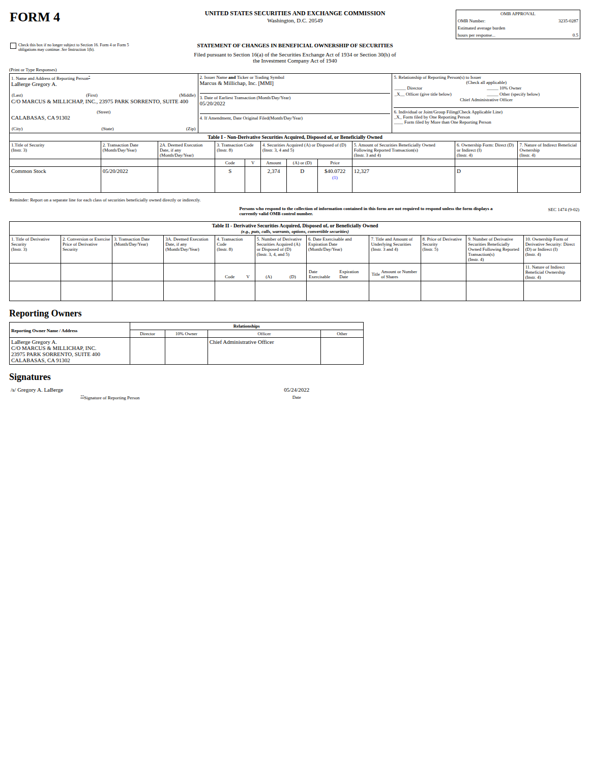| FORM 4 | UNITED STATES SECURITIES AND EXCHANGE COMMISSION Washington, D.C. 20549 | / OMB APPROVAL / / OMB Number: / 3235-0287 / / Estimated average burden / / hours per response... / 0.5 / |
| / / Check this box if no longer subject to Section 16. Form 4 or Form 5 obligations may continue. See Instruction 1(b). / | STATEMENT OF CHANGES IN BENEFICIAL OWNERSHIP OF SECURITIES Filed pursuant to Section 16(a) of the Securities Exchange Act of 1934 or Section 30(h) of the Investment Company Act of 1940 | |
(Print or Type Responses)
| 1. Name and Address of Reporting Person * LaBerge Gregory A. / (Last) / (First) / (Middle) / C/O MARCUS & MILLICHAP, INC., 23975 PARK SORRENTO, SUITE 400 (Street) CALABASAS, CA 91302 / (City) / (State) / (Zip) / | 2. Issuer Name and Ticker or Trading Symbol Marcus & Millichap, Inc. [MMI] 3. Date of Earliest Transaction (Month/Day/Year) 05/20/2022 4. If Amendment, Date Original Filed(Month/Day/Year) | 5. Relationship of Reporting Person(s) to Issuer (Check all applicable) / _____ Director / _____ 10% Owner / / _X__ Officer (give title below) / _____ Other (specify below) / Chief Administrative Officer 6. Individual or Joint/Group Filing(Check Applicable Line) _X_ Form filed by One Reporting Person ____ Form filed by More than One Reporting Person |
| Table I - Non-Derivative Securities Acquired, Disposed of, or Beneficially Owned |
| 1.Title of Security (Instr. 3) | 2. Transaction Date (Month/Day/Year) | 2A. Deemed Execution Date, if any (Month/Day/Year) | 3. Transaction Code (Instr. 8) | 4. Securities Acquired (A) or Disposed of (D) (Instr. 3, 4 and 5) | 5. Amount of Securities Beneficially Owned Following Reported Transaction(s) (Instr. 3 and 4) | 6. Ownership Form: Direct (D) or Indirect (I) (Instr. 4) | 7. Nature of Indirect Beneficial Ownership (Instr. 4) |
| | | | Code | V | Amount | (A) or (D) | Price | | | |
| Common Stock | 05/20/2022 | | S | | 2,374 | D | $40.0722 (1) | 12,327 | D | |
| Reminder: Report on a separate line for each class of securities beneficially owned directly or indirectly. | |
| | Persons who respond to the collection of information contained in this form are not required to respond unless the form displays a currently valid OMB control number. | SEC 1474 (9-02) |
| Table II - Derivative Securities Acquired, Disposed of, or Beneficially Owned (e.g., puts, calls, warrants, options, convertible securities) |
| 1. Title of Derivative Security (Instr. 3) | 2. Conversion or Exercise Price of Derivative Security | 3. Transaction Date (Month/Day/Year) | 3A. Deemed Execution Date, if any (Month/Day/Year) | 4. Transaction Code (Instr. 8) | 5. Number of Derivative Securities Acquired (A) or Disposed of (D) (Instr. 3, 4, and 5) | 6. Date Exercisable and Expiration Date (Month/Day/Year) | 7. Title and Amount of Underlying Securities (Instr. 3 and 4) | 8. Price of Derivative Security (Instr. 5) | 9. Number of Derivative Securities Beneficially Owned Following Reported Transaction(s) (Instr. 4) | 10. Ownership Form of Derivative Security: Direct (D) or Indirect (I) (Instr. 4) |
| | | | | / Code / V / | / (A) / (D) / | / Date Exercisable / Expiration Date / | / Title / Amount or Number of Shares / | | | 11. Nature of Indirect Beneficial Ownership (Instr. 4) |
Reporting Owners
| Reporting Owner Name / Address | Relationships |
| Director | 10% Owner | Officer | Other |
| LaBerge Gregory A. C/O MARCUS & MILLICHAP, INC. 23975 PARK SORRENTO, SUITE 400 CALABASAS, CA 91302 | | | Chief Administrative Officer | |
Signatures
| /s/ Gregory A. LaBerge | | 05/24/2022 |
| ** Signature of Reporting Person | | Date |